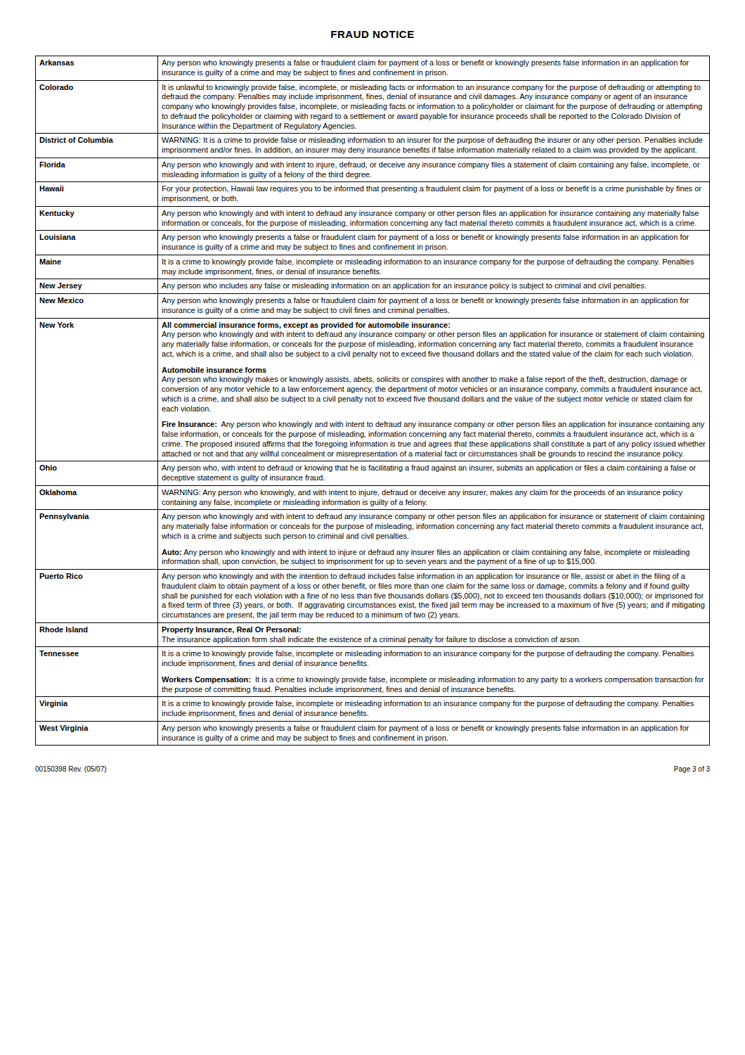FRAUD NOTICE
| Arkansas | Any person who knowingly presents a false or fraudulent claim for payment of a loss or benefit or knowingly presents false information in an application for insurance is guilty of a crime and may be subject to fines and confinement in prison. |
| Colorado | It is unlawful to knowingly provide false, incomplete, or misleading facts or information to an insurance company for the purpose of defrauding or attempting to defraud the company. Penalties may include imprisonment, fines, denial of insurance and civil damages. Any insurance company or agent of an insurance company who knowingly provides false, incomplete, or misleading facts or information to a policyholder or claimant for the purpose of defrauding or attempting to defraud the policyholder or claiming with regard to a settlement or award payable for insurance proceeds shall be reported to the Colorado Division of Insurance within the Department of Regulatory Agencies. |
| District of Columbia | WARNING: It is a crime to provide false or misleading information to an insurer for the purpose of defrauding the insurer or any other person. Penalties include imprisonment and/or fines. In addition, an insurer may deny insurance benefits if false information materially related to a claim was provided by the applicant. |
| Florida | Any person who knowingly and with intent to injure, defraud, or deceive any insurance company files a statement of claim containing any false, incomplete, or misleading information is guilty of a felony of the third degree. |
| Hawaii | For your protection, Hawaii law requires you to be informed that presenting a fraudulent claim for payment of a loss or benefit is a crime punishable by fines or imprisonment, or both. |
| Kentucky | Any person who knowingly and with intent to defraud any insurance company or other person files an application for insurance containing any materially false information or conceals, for the purpose of misleading, information concerning any fact material thereto commits a fraudulent insurance act, which is a crime. |
| Louisiana | Any person who knowingly presents a false or fraudulent claim for payment of a loss or benefit or knowingly presents false information in an application for insurance is guilty of a crime and may be subject to fines and confinement in prison. |
| Maine | It is a crime to knowingly provide false, incomplete or misleading information to an insurance company for the purpose of defrauding the company. Penalties may include imprisonment, fines, or denial of insurance benefits. |
| New Jersey | Any person who includes any false or misleading information on an application for an insurance policy is subject to criminal and civil penalties. |
| New Mexico | Any person who knowingly presents a false or fraudulent claim for payment of a loss or benefit or knowingly presents false information in an application for insurance is guilty of a crime and may be subject to civil fines and criminal penalties. |
| New York | All commercial insurance forms, except as provided for automobile insurance: Any person who knowingly and with intent to defraud any insurance company or other person files an application for insurance or statement of claim containing any materially false information, or conceals for the purpose of misleading, information concerning any fact material thereto, commits a fraudulent insurance act, which is a crime, and shall also be subject to a civil penalty not to exceed five thousand dollars and the stated value of the claim for each such violation. Automobile insurance forms Any person who knowingly makes or knowingly assists, abets, solicits or conspires with another to make a false report of the theft, destruction, damage or conversion of any motor vehicle to a law enforcement agency, the department of motor vehicles or an insurance company, commits a fraudulent insurance act, which is a crime, and shall also be subject to a civil penalty not to exceed five thousand dollars and the value of the subject motor vehicle or stated claim for each violation. Fire Insurance: Any person who knowingly and with intent to defraud any insurance company or other person files an application for insurance containing any false information, or conceals for the purpose of misleading, information concerning any fact material thereto, commits a fraudulent insurance act, which is a crime. The proposed insured affirms that the foregoing information is true and agrees that these applications shall constitute a part of any policy issued whether attached or not and that any willful concealment or misrepresentation of a material fact or circumstances shall be grounds to rescind the insurance policy. |
| Ohio | Any person who, with intent to defraud or knowing that he is facilitating a fraud against an insurer, submits an application or files a claim containing a false or deceptive statement is guilty of insurance fraud. |
| Oklahoma | WARNING: Any person who knowingly, and with intent to injure, defraud or deceive any insurer, makes any claim for the proceeds of an insurance policy containing any false, incomplete or misleading information is guilty of a felony. |
| Pennsylvania | Any person who knowingly and with intent to defraud any insurance company or other person files an application for insurance or statement of claim containing any materially false information or conceals for the purpose of misleading, information concerning any fact material thereto commits a fraudulent insurance act, which is a crime and subjects such person to criminal and civil penalties. Auto: Any person who knowingly and with intent to injure or defraud any insurer files an application or claim containing any false, incomplete or misleading information shall, upon conviction, be subject to imprisonment for up to seven years and the payment of a fine of up to $15,000. |
| Puerto Rico | Any person who knowingly and with the intention to defraud includes false information in an application for insurance or file, assist or abet in the filing of a fraudulent claim to obtain payment of a loss or other benefit, or files more than one claim for the same loss or damage, commits a felony and if found guilty shall be punished for each violation with a fine of no less than five thousands dollars ($5,000), not to exceed ten thousands dollars ($10,000); or imprisoned for a fixed term of three (3) years, or both. If aggravating circumstances exist, the fixed jail term may be increased to a maximum of five (5) years; and if mitigating circumstances are present, the jail term may be reduced to a minimum of two (2) years. |
| Rhode Island | Property Insurance, Real Or Personal: The insurance application form shall indicate the existence of a criminal penalty for failure to disclose a conviction of arson. |
| Tennessee | It is a crime to knowingly provide false, incomplete or misleading information to an insurance company for the purpose of defrauding the company. Penalties include imprisonment, fines and denial of insurance benefits. Workers Compensation: It is a crime to knowingly provide false, incomplete or misleading information to any party to a workers compensation transaction for the purpose of committing fraud. Penalties include imprisonment, fines and denial of insurance benefits. |
| Virginia | It is a crime to knowingly provide false, incomplete or misleading information to an insurance company for the purpose of defrauding the company. Penalties include imprisonment, fines and denial of insurance benefits. |
| West Virginia | Any person who knowingly presents a false or fraudulent claim for payment of a loss or benefit or knowingly presents false information in an application for insurance is guilty of a crime and may be subject to fines and confinement in prison. |
00150398 Rev. (05/07) Page 3 of 3